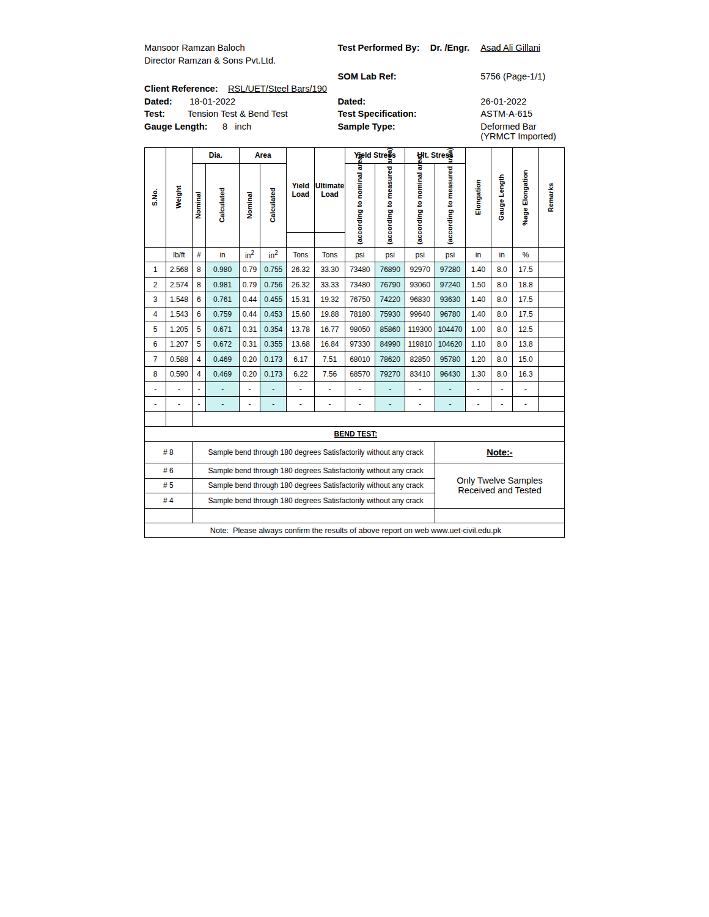| Mansoor Ramzan Baloch | Test Performed By: | Dr. /Engr. | Asad Ali Gillani |
| Director Ramzan & Sons Pvt.Ltd. | | | |
| | SOM Lab Ref: | 5756 (Page-1/1) |
| Client Reference: RSL/UET/Steel Bars/190 | | | |
| Dated: 18-01-2022 | Dated: | 26-01-2022 |
| Test: Tension Test & Bend Test | Test Specification: | ASTM-A-615 |
| Gauge Length: 8 inch | Sample Type: | Deformed Bar (YRMCT Imported) |
| S.No. | Weight | Dia. | Area | Yield Load | Ultimate Load | Yield Stress | Ult. Stress | Elongation | Gauge Length | %age Elongation | Remarks |
| --- | --- | --- | --- | --- | --- | --- | --- | --- | --- | --- | --- |
| Nominal | Calculated | Nominal | Calculated | (according to nominal area) | (according to measured area) | (according to nominal area) | (according to measured area) |
| | lb/ft | # | in | in 2 | in 2 | Tons | Tons | psi | psi | psi | psi | in | in | % | |
| 1 | 2.568 | 8 | 0.980 | 0.79 | 0.755 | 26.32 | 33.30 | 73480 | 76890 | 92970 | 97280 | 1.40 | 8.0 | 17.5 | |
| 2 | 2.574 | 8 | 0.981 | 0.79 | 0.756 | 26.32 | 33.33 | 73480 | 76790 | 93060 | 97240 | 1.50 | 8.0 | 18.8 | |
| 3 | 1.548 | 6 | 0.761 | 0.44 | 0.455 | 15.31 | 19.32 | 76750 | 74220 | 96830 | 93630 | 1.40 | 8.0 | 17.5 | |
| 4 | 1.543 | 6 | 0.759 | 0.44 | 0.453 | 15.60 | 19.88 | 78180 | 75930 | 99640 | 96780 | 1.40 | 8.0 | 17.5 | |
| 5 | 1.205 | 5 | 0.671 | 0.31 | 0.354 | 13.78 | 16.77 | 98050 | 85860 | 119300 | 104470 | 1.00 | 8.0 | 12.5 | |
| 6 | 1.207 | 5 | 0.672 | 0.31 | 0.355 | 13.68 | 16.84 | 97330 | 84990 | 119810 | 104620 | 1.10 | 8.0 | 13.8 | |
| 7 | 0.588 | 4 | 0.469 | 0.20 | 0.173 | 6.17 | 7.51 | 68010 | 78620 | 82850 | 95780 | 1.20 | 8.0 | 15.0 | |
| 8 | 0.590 | 4 | 0.469 | 0.20 | 0.173 | 6.22 | 7.56 | 68570 | 79270 | 83410 | 96430 | 1.30 | 8.0 | 16.3 | |
| - | - | - | - | - | - | - | - | - | - | - | - | - | - | - | |
| - | - | - | - | - | - | - | - | - | - | - | - | - | - | - | |
| BEND TEST: |
| # 8 | Sample bend through 180 degrees Satisfactorily without any crack | Note:- |
| # 6 | Sample bend through 180 degrees Satisfactorily without any crack | Only Twelve Samples Received and Tested |
| # 5 | Sample bend through 180 degrees Satisfactorily without any crack |
| # 4 | Sample bend through 180 degrees Satisfactorily without any crack |
| Note: Please always confirm the results of above report on web www.uet-civil.edu.pk |